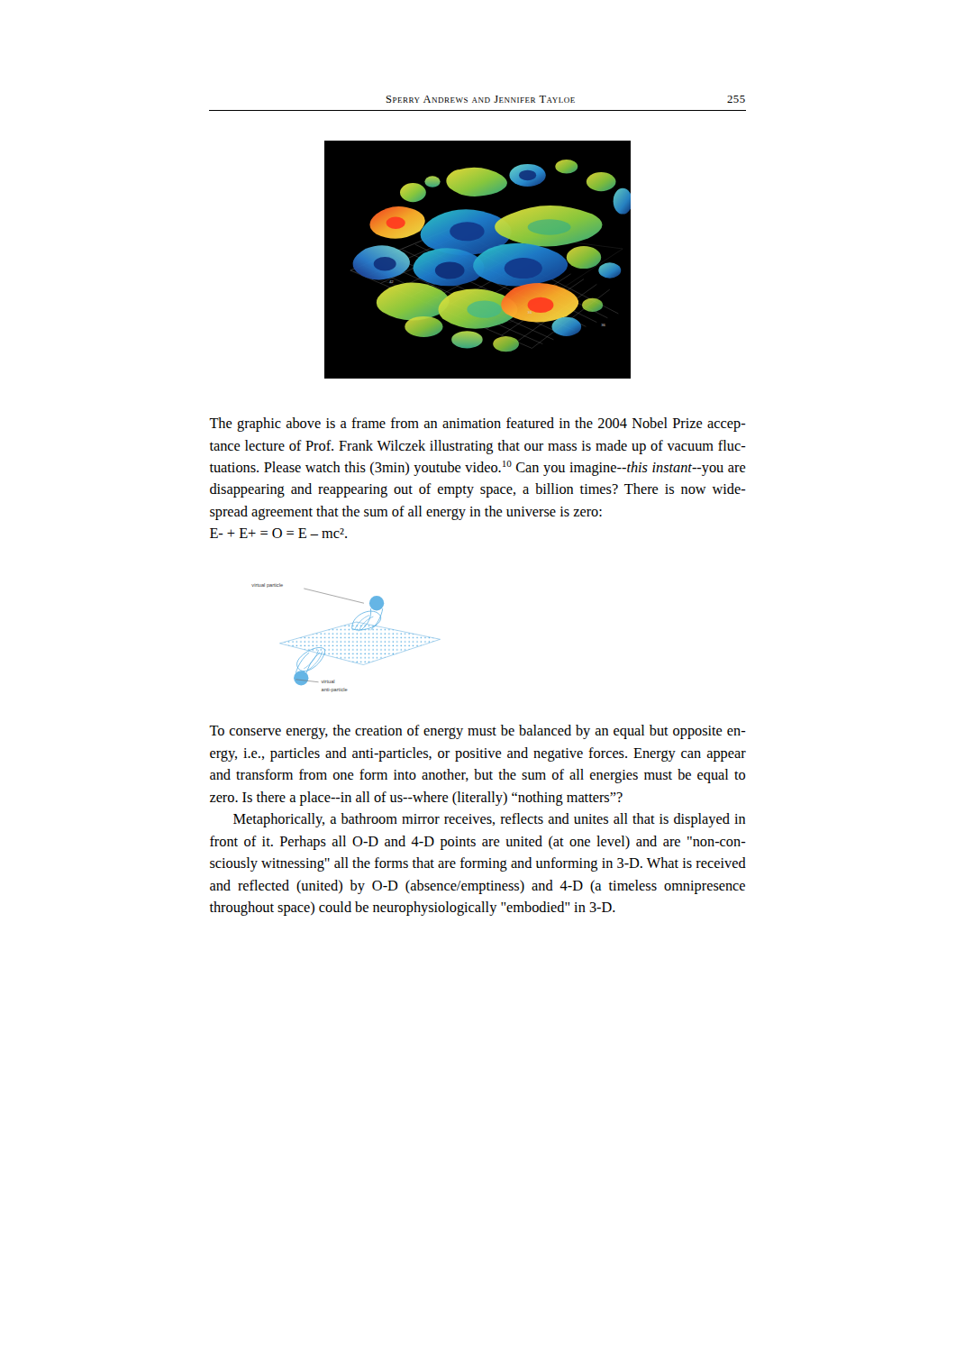Sperry Andrews and Jennifer Tayloe 255
42 36 36
The graphic above is a frame from an animation featured in the 2004 Nobel Prize acceptance lecture of Prof. Frank Wilczek illustrating that our mass is made up of vacuum fluctuations. Please watch this (3min) youtube video.10 Can you imagine--this instant--you are disappearing and reappearing out of empty space, a billion times? There is now widespread agreement that the sum of all energy in the universe is zero:
E- + E+ = O = E – mc².
virtual particle virtual anti-particle
To conserve energy, the creation of energy must be balanced by an equal but opposite energy, i.e., particles and anti-particles, or positive and negative forces. Energy can appear and transform from one form into another, but the sum of all energies must be equal to zero. Is there a place--in all of us--where (literally) “nothing matters”?
Metaphorically, a bathroom mirror receives, reflects and unites all that is displayed in front of it. Perhaps all O-D and 4-D points are united (at one level) and are "non-consciously witnessing" all the forms that are forming and unforming in 3-D. What is received and reflected (united) by O-D (absence/emptiness) and 4-D (a timeless omnipresence throughout space) could be neurophysiologically "embodied" in 3-D.